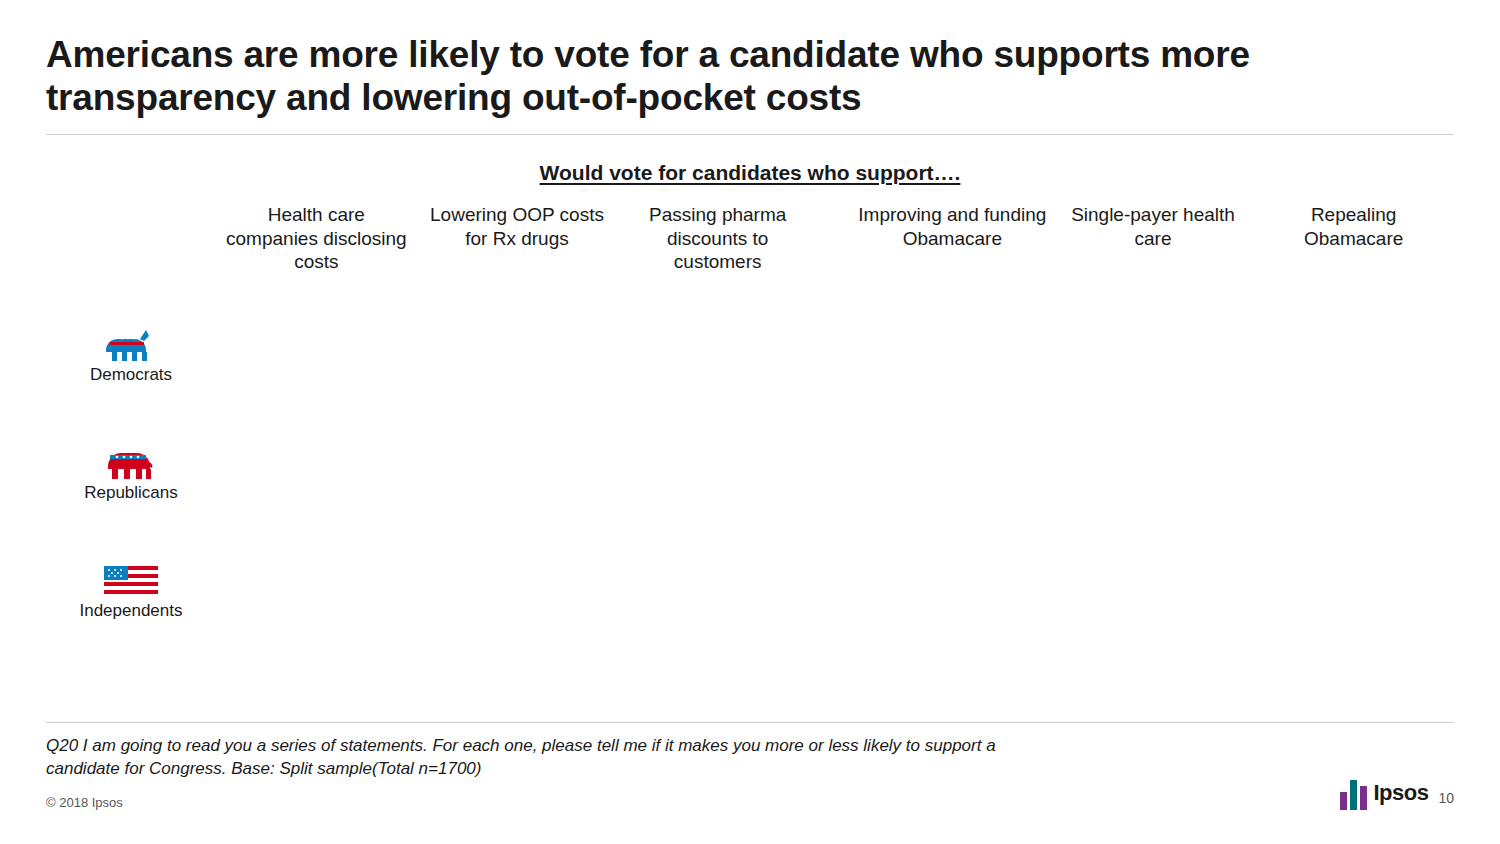Americans are more likely to vote for a candidate who supports more transparency and lowering out-of-pocket costs
Would vote for candidates who support….
Health care companies disclosing costs
Lowering OOP costs for Rx drugs
Passing pharma discounts to customers
Improving and funding Obamacare
Single-payer health care
Repealing Obamacare
Democrats
Republicans
Independents
Q20 I am going to read you a series of statements. For each one, please tell me if it makes you more or less likely to support a candidate for Congress. Base: Split sample(Total n=1700)
© 2018 Ipsos
Ipsos
10